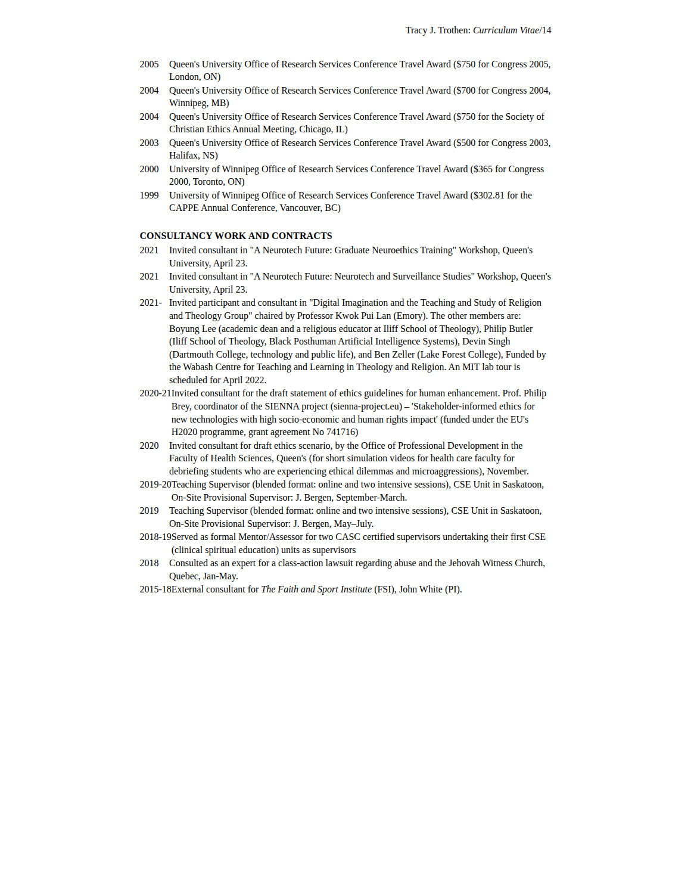Tracy J. Trothen: Curriculum Vitae/14
2005
Queen's University Office of Research Services Conference Travel Award ($750 for Congress 2005, London, ON)
2004
Queen's University Office of Research Services Conference Travel Award ($700 for Congress 2004, Winnipeg, MB)
2004
Queen's University Office of Research Services Conference Travel Award ($750 for the Society of Christian Ethics Annual Meeting, Chicago, IL)
2003
Queen's University Office of Research Services Conference Travel Award ($500 for Congress 2003, Halifax, NS)
2000
University of Winnipeg Office of Research Services Conference Travel Award ($365 for Congress 2000, Toronto, ON)
1999
University of Winnipeg Office of Research Services Conference Travel Award ($302.81 for the CAPPE Annual Conference, Vancouver, BC)
CONSULTANCY WORK AND CONTRACTS
2021
Invited consultant in "A Neurotech Future: Graduate Neuroethics Training" Workshop, Queen's University, April 23.
2021
Invited consultant in "A Neurotech Future: Neurotech and Surveillance Studies" Workshop, Queen's University, April 23.
2021-
Invited participant and consultant in "Digital Imagination and the Teaching and Study of Religion and Theology Group" chaired by Professor Kwok Pui Lan (Emory). The other members are: Boyung Lee (academic dean and a religious educator at Iliff School of Theology), Philip Butler (Iliff School of Theology, Black Posthuman Artificial Intelligence Systems), Devin Singh (Dartmouth College, technology and public life), and Ben Zeller (Lake Forest College), Funded by the Wabash Centre for Teaching and Learning in Theology and Religion. An MIT lab tour is scheduled for April 2022.
2020-21
Invited consultant for the draft statement of ethics guidelines for human enhancement. Prof. Philip Brey, coordinator of the SIENNA project (sienna-project.eu) – 'Stakeholder-informed ethics for new technologies with high socio-economic and human rights impact' (funded under the EU's H2020 programme, grant agreement No 741716)
2020
Invited consultant for draft ethics scenario, by the Office of Professional Development in the Faculty of Health Sciences, Queen's (for short simulation videos for health care faculty for debriefing students who are experiencing ethical dilemmas and microaggressions), November.
2019-20
Teaching Supervisor (blended format: online and two intensive sessions), CSE Unit in Saskatoon, On-Site Provisional Supervisor: J. Bergen, September-March.
2019
Teaching Supervisor (blended format: online and two intensive sessions), CSE Unit in Saskatoon, On-Site Provisional Supervisor: J. Bergen, May–July.
2018-19
Served as formal Mentor/Assessor for two CASC certified supervisors undertaking their first CSE (clinical spiritual education) units as supervisors
2018
Consulted as an expert for a class-action lawsuit regarding abuse and the Jehovah Witness Church, Quebec, Jan-May.
2015-18
External consultant for The Faith and Sport Institute (FSI), John White (PI).